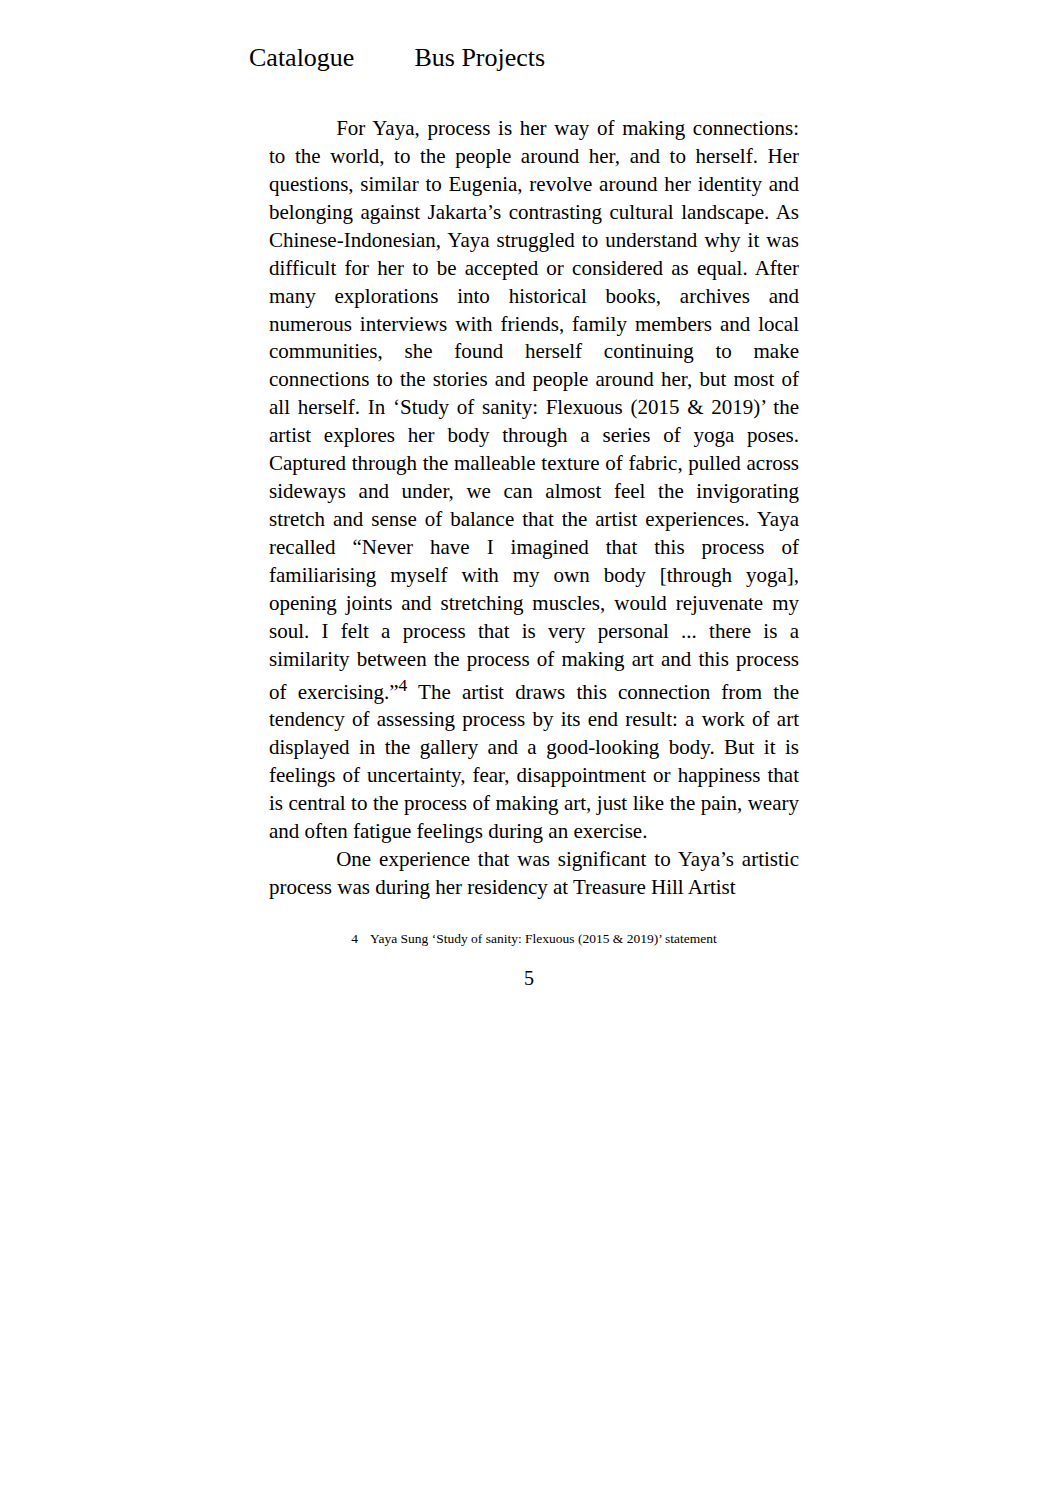Catalogue Bus Projects
For Yaya, process is her way of making connections: to the world, to the people around her, and to herself. Her questions, similar to Eugenia, revolve around her identity and belonging against Jakarta’s contrasting cultural landscape. As Chinese-Indonesian, Yaya struggled to understand why it was difficult for her to be accepted or considered as equal. After many explorations into historical books, archives and numerous interviews with friends, family members and local communities, she found herself continuing to make connections to the stories and people around her, but most of all herself. In ‘Study of sanity: Flexuous (2015 & 2019)’ the artist explores her body through a series of yoga poses. Captured through the malleable texture of fabric, pulled across sideways and under, we can almost feel the invigorating stretch and sense of balance that the artist experiences. Yaya recalled “Never have I imagined that this process of familiarising myself with my own body [through yoga], opening joints and stretching muscles, would rejuvenate my soul. I felt a process that is very personal ... there is a similarity between the process of making art and this process of exercising.”4 The artist draws this connection from the tendency of assessing process by its end result: a work of art displayed in the gallery and a good-looking body. But it is feelings of uncertainty, fear, disappointment or happiness that is central to the process of making art, just like the pain, weary and often fatigue feelings during an exercise.
One experience that was significant to Yaya’s artistic process was during her residency at Treasure Hill Artist
4 Yaya Sung ‘Study of sanity: Flexuous (2015 & 2019)’ statement
5